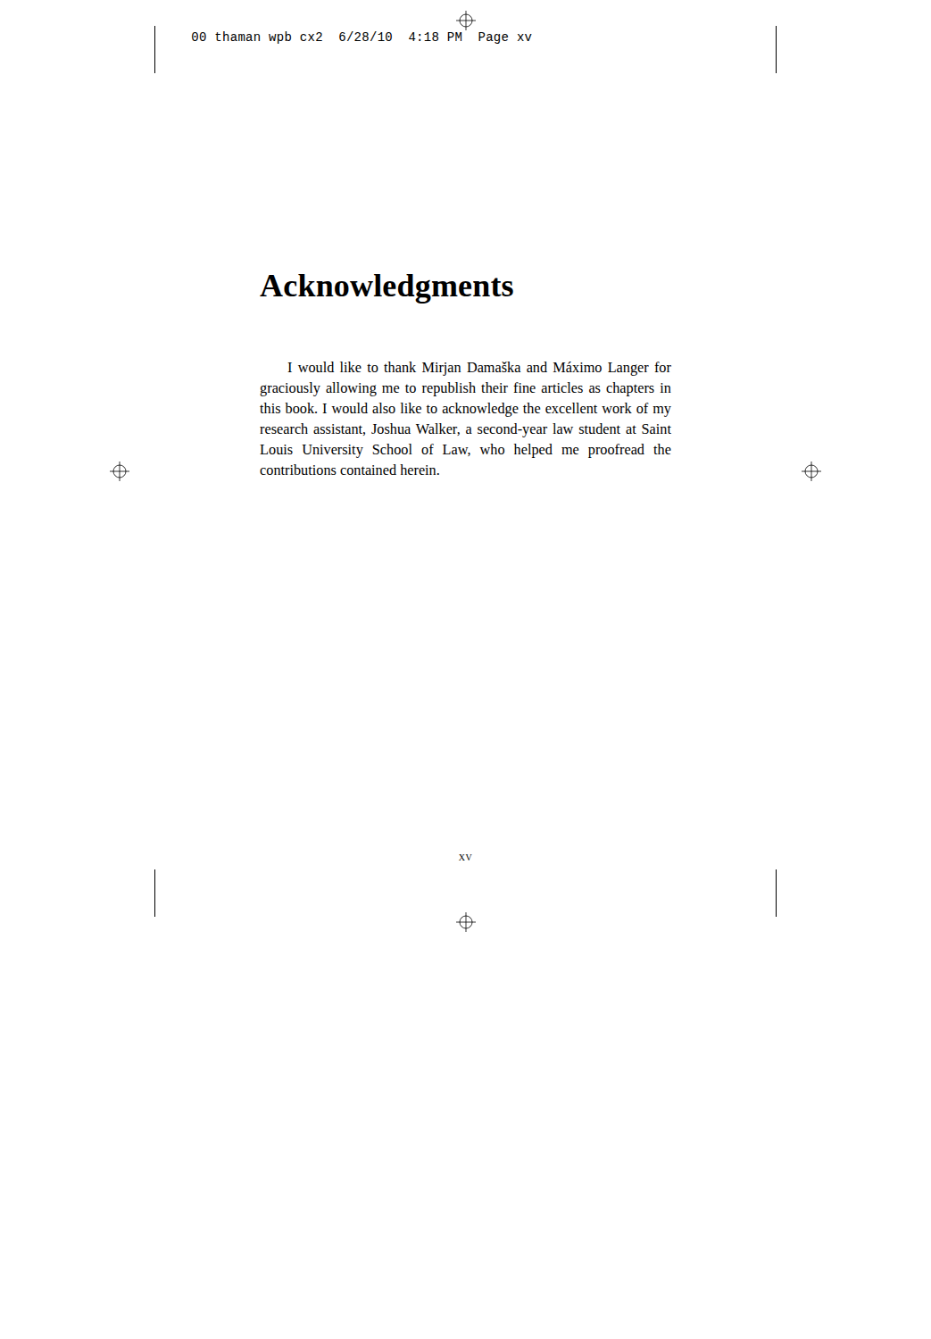00 thaman wpb cx2 6/28/10 4:18 PM Page xv
Acknowledgments
I would like to thank Mirjan Damaška and Máximo Langer for graciously allowing me to republish their fine articles as chapters in this book. I would also like to acknowledge the excellent work of my research assistant, Joshua Walker, a second-year law student at Saint Louis University School of Law, who helped me proofread the contributions contained herein.
xv